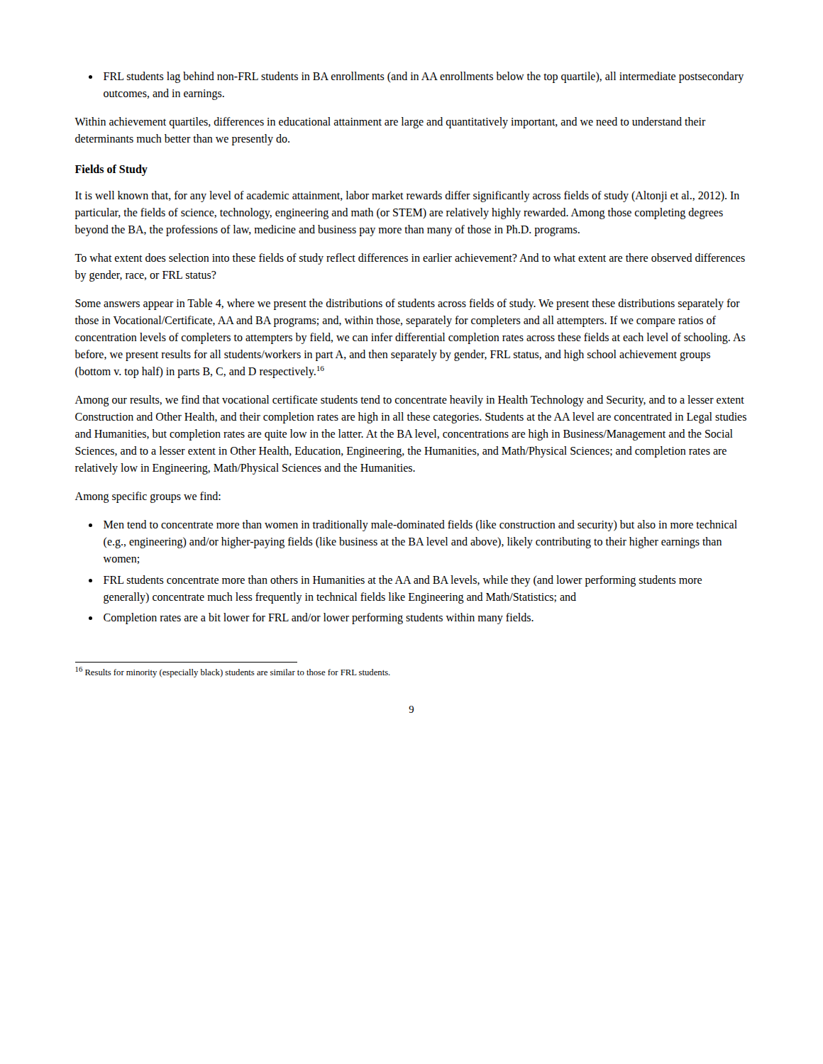FRL students lag behind non-FRL students in BA enrollments (and in AA enrollments below the top quartile), all intermediate postsecondary outcomes, and in earnings.
Within achievement quartiles, differences in educational attainment are large and quantitatively important, and we need to understand their determinants much better than we presently do.
Fields of Study
It is well known that, for any level of academic attainment, labor market rewards differ significantly across fields of study (Altonji et al., 2012). In particular, the fields of science, technology, engineering and math (or STEM) are relatively highly rewarded. Among those completing degrees beyond the BA, the professions of law, medicine and business pay more than many of those in Ph.D. programs.
To what extent does selection into these fields of study reflect differences in earlier achievement? And to what extent are there observed differences by gender, race, or FRL status?
Some answers appear in Table 4, where we present the distributions of students across fields of study. We present these distributions separately for those in Vocational/Certificate, AA and BA programs; and, within those, separately for completers and all attempters. If we compare ratios of concentration levels of completers to attempters by field, we can infer differential completion rates across these fields at each level of schooling. As before, we present results for all students/workers in part A, and then separately by gender, FRL status, and high school achievement groups (bottom v. top half) in parts B, C, and D respectively.16
Among our results, we find that vocational certificate students tend to concentrate heavily in Health Technology and Security, and to a lesser extent Construction and Other Health, and their completion rates are high in all these categories. Students at the AA level are concentrated in Legal studies and Humanities, but completion rates are quite low in the latter. At the BA level, concentrations are high in Business/Management and the Social Sciences, and to a lesser extent in Other Health, Education, Engineering, the Humanities, and Math/Physical Sciences; and completion rates are relatively low in Engineering, Math/Physical Sciences and the Humanities.
Among specific groups we find:
Men tend to concentrate more than women in traditionally male-dominated fields (like construction and security) but also in more technical (e.g., engineering) and/or higher-paying fields (like business at the BA level and above), likely contributing to their higher earnings than women;
FRL students concentrate more than others in Humanities at the AA and BA levels, while they (and lower performing students more generally) concentrate much less frequently in technical fields like Engineering and Math/Statistics; and
Completion rates are a bit lower for FRL and/or lower performing students within many fields.
16 Results for minority (especially black) students are similar to those for FRL students.
9